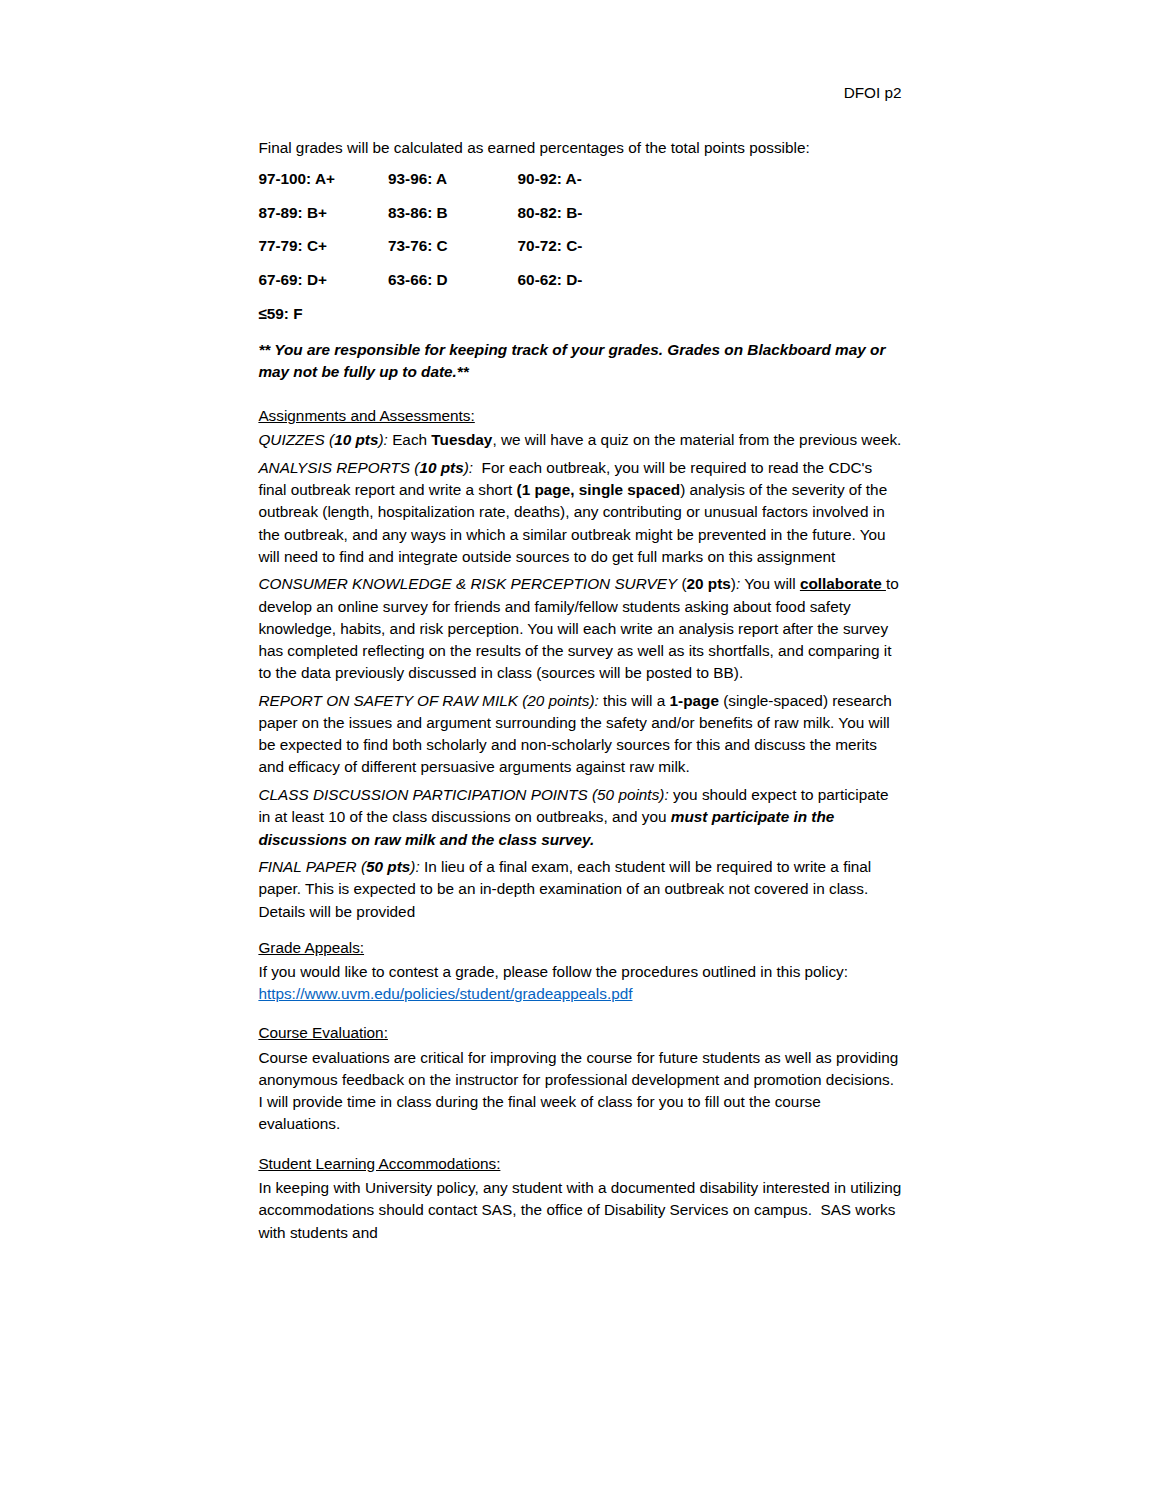DFOI p2
Final grades will be calculated as earned percentages of the total points possible:
97-100: A+93-96: A 90-92: A-
87-89: B+83-86: B 80-82: B-
77-79: C+73-76: C 70-72: C-
67-69: D+63-66: D 60-62: D-
≤59: F
** You are responsible for keeping track of your grades. Grades on Blackboard may or may not be fully up to date.**
Assignments and Assessments:
QUIZZES (10 pts): Each Tuesday, we will have a quiz on the material from the previous week.
ANALYSIS REPORTS (10 pts): For each outbreak, you will be required to read the CDC's final outbreak report and write a short (1 page, single spaced) analysis of the severity of the outbreak (length, hospitalization rate, deaths), any contributing or unusual factors involved in the outbreak, and any ways in which a similar outbreak might be prevented in the future. You will need to find and integrate outside sources to do get full marks on this assignment
CONSUMER KNOWLEDGE & RISK PERCEPTION SURVEY (20 pts): You will collaborate to develop an online survey for friends and family/fellow students asking about food safety knowledge, habits, and risk perception. You will each write an analysis report after the survey has completed reflecting on the results of the survey as well as its shortfalls, and comparing it to the data previously discussed in class (sources will be posted to BB).
REPORT ON SAFETY OF RAW MILK (20 points): this will a 1-page (single-spaced) research paper on the issues and argument surrounding the safety and/or benefits of raw milk. You will be expected to find both scholarly and non-scholarly sources for this and discuss the merits and efficacy of different persuasive arguments against raw milk.
CLASS DISCUSSION PARTICIPATION POINTS (50 points): you should expect to participate in at least 10 of the class discussions on outbreaks, and you must participate in the discussions on raw milk and the class survey.
FINAL PAPER (50 pts): In lieu of a final exam, each student will be required to write a final paper. This is expected to be an in-depth examination of an outbreak not covered in class. Details will be provided
Grade Appeals:
If you would like to contest a grade, please follow the procedures outlined in this policy:
https://www.uvm.edu/policies/student/gradeappeals.pdf
Course Evaluation:
Course evaluations are critical for improving the course for future students as well as providing anonymous feedback on the instructor for professional development and promotion decisions. I will provide time in class during the final week of class for you to fill out the course evaluations.
Student Learning Accommodations:
In keeping with University policy, any student with a documented disability interested in utilizing accommodations should contact SAS, the office of Disability Services on campus. SAS works with students and